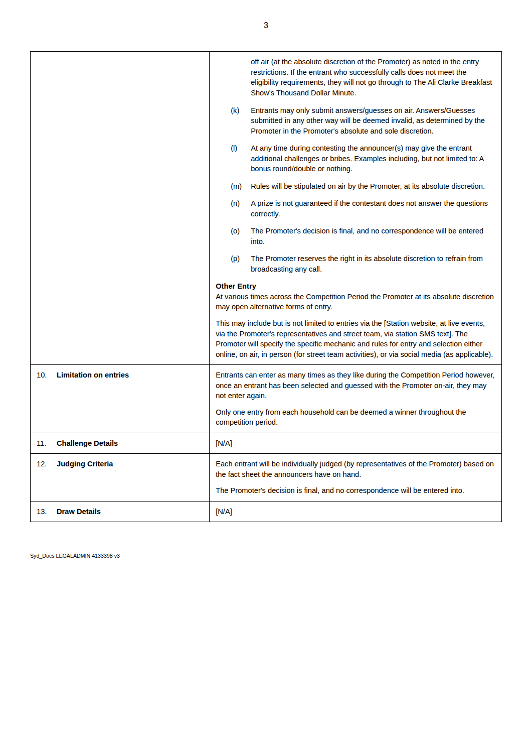3
| | off air (at the absolute discretion of the Promoter) as noted in the entry restrictions. If the entrant who successfully calls does not meet the eligibility requirements, they will not go through to The Ali Clarke Breakfast Show's Thousand Dollar Minute. (k) Entrants may only submit answers/guesses on air. Answers/Guesses submitted in any other way will be deemed invalid, as determined by the Promoter in the Promoter's absolute and sole discretion. (l) At any time during contesting the announcer(s) may give the entrant additional challenges or bribes. Examples including, but not limited to: A bonus round/double or nothing. (m) Rules will be stipulated on air by the Promoter, at its absolute discretion. (n) A prize is not guaranteed if the contestant does not answer the questions correctly. (o) The Promoter's decision is final, and no correspondence will be entered into. (p) The Promoter reserves the right in its absolute discretion to refrain from broadcasting any call. Other Entry At various times across the Competition Period the Promoter at its absolute discretion may open alternative forms of entry. This may include but is not limited to entries via the [Station website, at live events, via the Promoter's representatives and street team, via station SMS text]. The Promoter will specify the specific mechanic and rules for entry and selection either online, on air, in person (for street team activities), or via social media (as applicable). |
| 10. Limitation on entries | Entrants can enter as many times as they like during the Competition Period however, once an entrant has been selected and guessed with the Promoter on-air, they may not enter again. Only one entry from each household can be deemed a winner throughout the competition period. |
| 11. Challenge Details | [N/A] |
| 12. Judging Criteria | Each entrant will be individually judged (by representatives of the Promoter) based on the fact sheet the announcers have on hand. The Promoter's decision is final, and no correspondence will be entered into. |
| 13. Draw Details | [N/A] |
Syd_Docs LEGALADMIN 4133398 v3